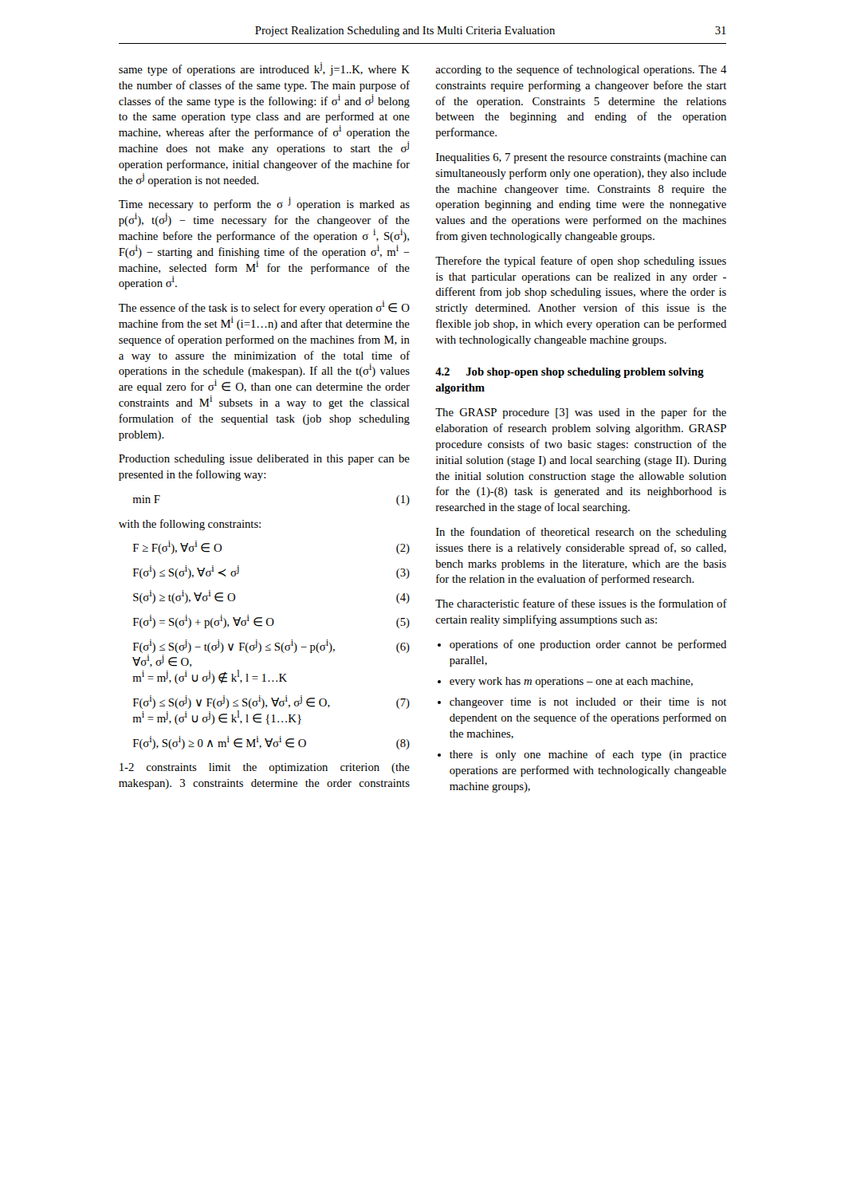Project Realization Scheduling and Its Multi Criteria Evaluation
31
same type of operations are introduced kj, j=1..K, where K the number of classes of the same type. The main purpose of classes of the same type is the following: if σi and σj belong to the same operation type class and are performed at one machine, whereas after the performance of σi operation the machine does not make any operations to start the σj operation performance, initial changeover of the machine for the σj operation is not needed.
Time necessary to perform the σ j operation is marked as p(σi), t(σj) − time necessary for the changeover of the machine before the performance of the operation σ i, S(σi), F(σi) − starting and finishing time of the operation σi, mi − machine, selected form Mi for the performance of the operation σi.
The essence of the task is to select for every operation σi ∈ O machine from the set Mi (i=1…n) and after that determine the sequence of operation performed on the machines from M, in a way to assure the minimization of the total time of operations in the schedule (makespan). If all the t(σi) values are equal zero for σi ∈ O, than one can determine the order constraints and Mi subsets in a way to get the classical formulation of the sequential task (job shop scheduling problem).
Production scheduling issue deliberated in this paper can be presented in the following way:
min F
(1)
with the following constraints:
F ≥ F(σi), ∀σi ∈ O
(2)
F(σi) ≤ S(σi), ∀σi ≺ σj
(3)
S(σi) ≥ t(σi), ∀σi ∈ O
(4)
F(σi) = S(σi) + p(σi), ∀σi ∈ O
(5)
F(σi) ≤ S(σj) − t(σj) ∨ F(σj) ≤ S(σi) − p(σi),
∀σi, σj ∈ O,
mi = mj, (σi ∪ σj) ∉ kl, l = 1…K
(6)
F(σi) ≤ S(σj) ∨ F(σj) ≤ S(σi), ∀σi, σj ∈ O,
mi = mj, (σi ∪ σj) ∈ kl, l ∈ {1…K}
(7)
F(σi), S(σi) ≥ 0 ∧ mi ∈ Mi, ∀σi ∈ O
(8)
1-2 constraints limit the optimization criterion (the makespan). 3 constraints determine the order constraints according to the sequence of technological operations. The 4 constraints require performing a changeover before the start of the operation. Constraints 5 determine the relations between the beginning and ending of the operation performance.
Inequalities 6, 7 present the resource constraints (machine can simultaneously perform only one operation), they also include the machine changeover time. Constraints 8 require the operation beginning and ending time were the nonnegative values and the operations were performed on the machines from given technologically changeable groups.
Therefore the typical feature of open shop scheduling issues is that particular operations can be realized in any order - different from job shop scheduling issues, where the order is strictly determined. Another version of this issue is the flexible job shop, in which every operation can be performed with technologically changeable machine groups.
4.2 Job shop-open shop scheduling problem solving algorithm
The GRASP procedure [3] was used in the paper for the elaboration of research problem solving algorithm. GRASP procedure consists of two basic stages: construction of the initial solution (stage I) and local searching (stage II). During the initial solution construction stage the allowable solution for the (1)-(8) task is generated and its neighborhood is researched in the stage of local searching.
In the foundation of theoretical research on the scheduling issues there is a relatively considerable spread of, so called, bench marks problems in the literature, which are the basis for the relation in the evaluation of performed research.
The characteristic feature of these issues is the formulation of certain reality simplifying assumptions such as:
operations of one production order cannot be performed parallel,
every work has m operations – one at each machine,
changeover time is not included or their time is not dependent on the sequence of the operations performed on the machines,
there is only one machine of each type (in practice operations are performed with technologically changeable machine groups),